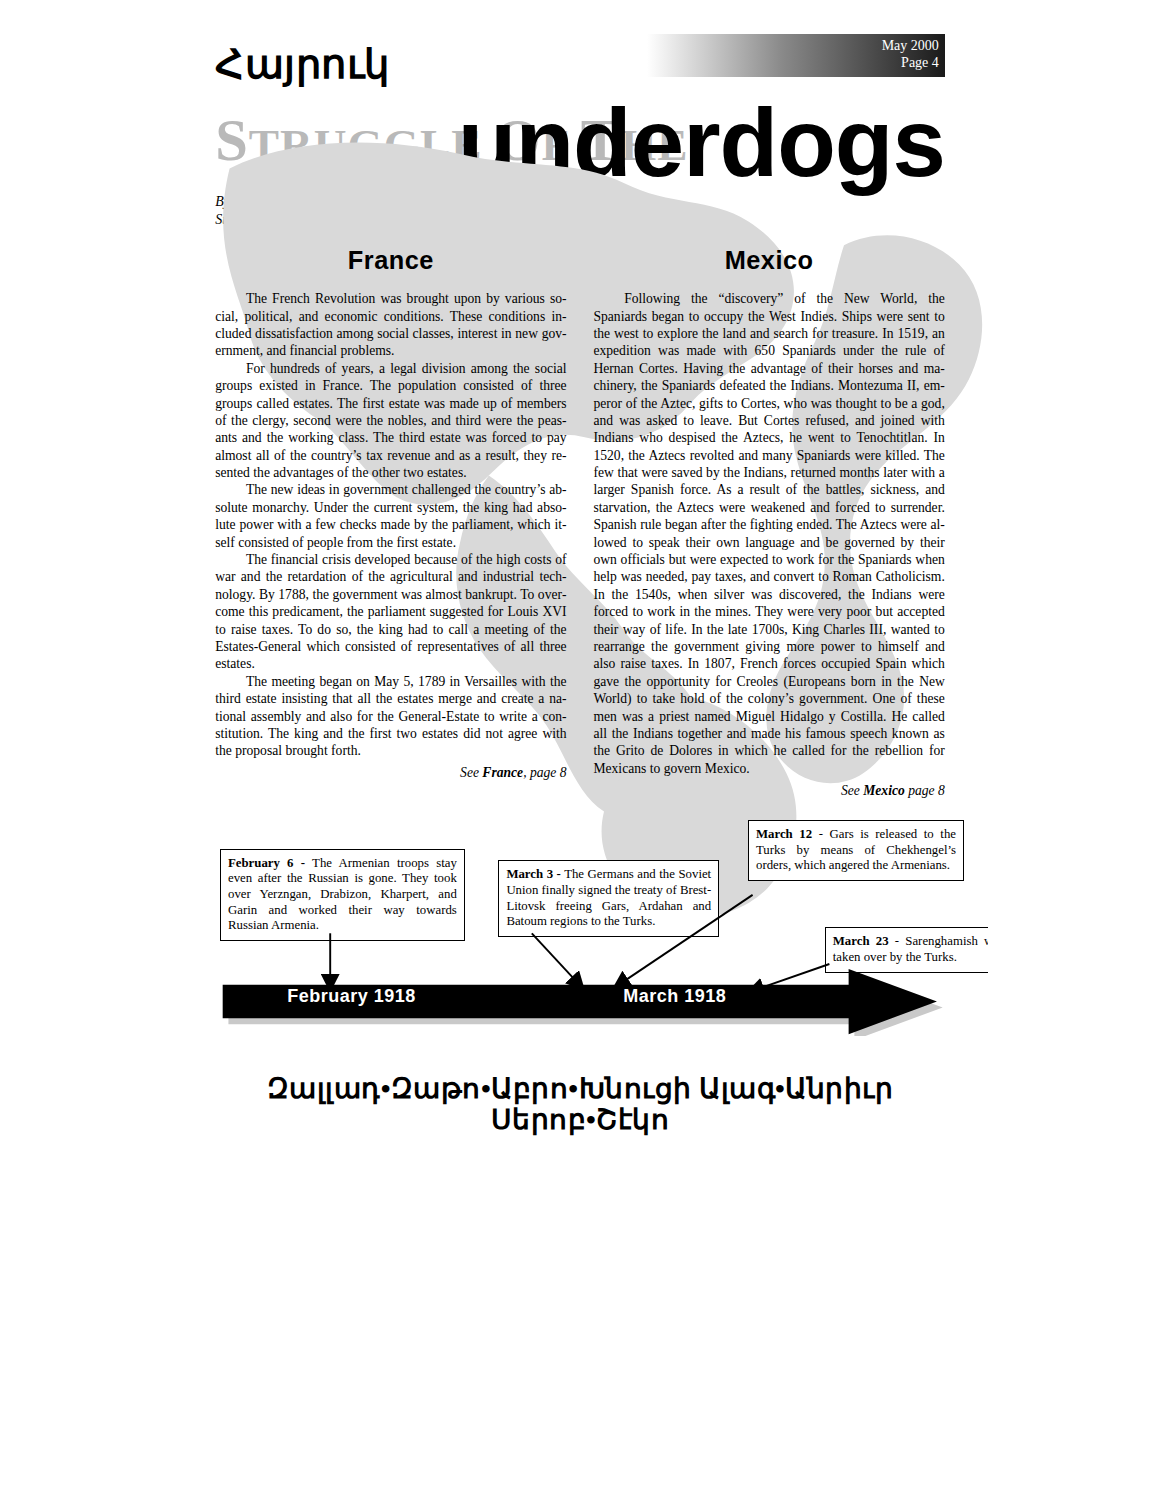Հայրուկ
May 2000
Page 4
STRUGGLE OF THE
underdogs
By: Silva Tovmassian
Staffwriter*
France
The French Revolution was brought upon by various social, political, and economic conditions. These conditions included dissatisfaction among social classes, interest in new government, and financial problems.
For hundreds of years, a legal division among the social groups existed in France. The population consisted of three groups called estates. The first estate was made up of members of the clergy, second were the nobles, and third were the peasants and the working class. The third estate was forced to pay almost all of the country’s tax revenue and as a result, they resented the advantages of the other two estates.
The new ideas in government challenged the country’s absolute monarchy. Under the current system, the king had absolute power with a few checks made by the parliament, which itself consisted of people from the first estate.
The financial crisis developed because of the high costs of war and the retardation of the agricultural and industrial technology. By 1788, the government was almost bankrupt. To overcome this predicament, the parliament suggested for Louis XVI to raise taxes. To do so, the king had to call a meeting of the Estates-General which consisted of representatives of all three estates.
The meeting began on May 5, 1789 in Versailles with the third estate insisting that all the estates merge and create a national assembly and also for the General-Estate to write a constitution. The king and the first two estates did not agree with the proposal brought forth.
See France, page 8
Mexico
Following the “discovery” of the New World, the Spaniards began to occupy the West Indies. Ships were sent to the west to explore the land and search for treasure. In 1519, an expedition was made with 650 Spaniards under the rule of Hernan Cortes. Having the advantage of their horses and machinery, the Spaniards defeated the Indians. Montezuma II, emperor of the Aztec, gifts to Cortes, who was thought to be a god, and was asked to leave. But Cortes refused, and joined with Indians who despised the Aztecs, he went to Tenochtitlan. In 1520, the Aztecs revolted and many Spaniards were killed. The few that were saved by the Indians, returned months later with a larger Spanish force. As a result of the battles, sickness, and starvation, the Aztecs were weakened and forced to surrender. Spanish rule began after the fighting ended. The Aztecs were allowed to speak their own language and be governed by their own officials but were expected to work for the Spaniards when help was needed, pay taxes, and convert to Roman Catholicism. In the 1540s, when silver was discovered, the Indians were forced to work in the mines. They were very poor but accepted their way of life. In the late 1700s, King Charles III, wanted to rearrange the government giving more power to himself and also raise taxes. In 1807, French forces occupied Spain which gave the opportunity for Creoles (Europeans born in the New World) to take hold of the colony’s government. One of these men was a priest named Miguel Hidalgo y Costilla. He called all the Indians together and made his famous speech known as the Grito de Dolores in which he called for the rebellion for Mexicans to govern Mexico.
See Mexico page 8
February 6 - The Armenian troops stay even after the Russian is gone. They took over Yerzngan, Drabizon, Kharpert, and Garin and worked their way towards Russian Armenia.
March 3 - The Germans and the Soviet Union finally signed the treaty of Brest-Litovsk freeing Gars, Ardahan and Batoum regions to the Turks.
March 12 - Gars is released to the Turks by means of Chekhengel’s orders, which angered the Armenians.
March 23 - Sarenghamish was taken over by the Turks.
February 1918 March 1918
Զալլադ•Զաթո•Աբրո•Խնուցի Ալագ•Անրիւր Սերոբ•Շէկո